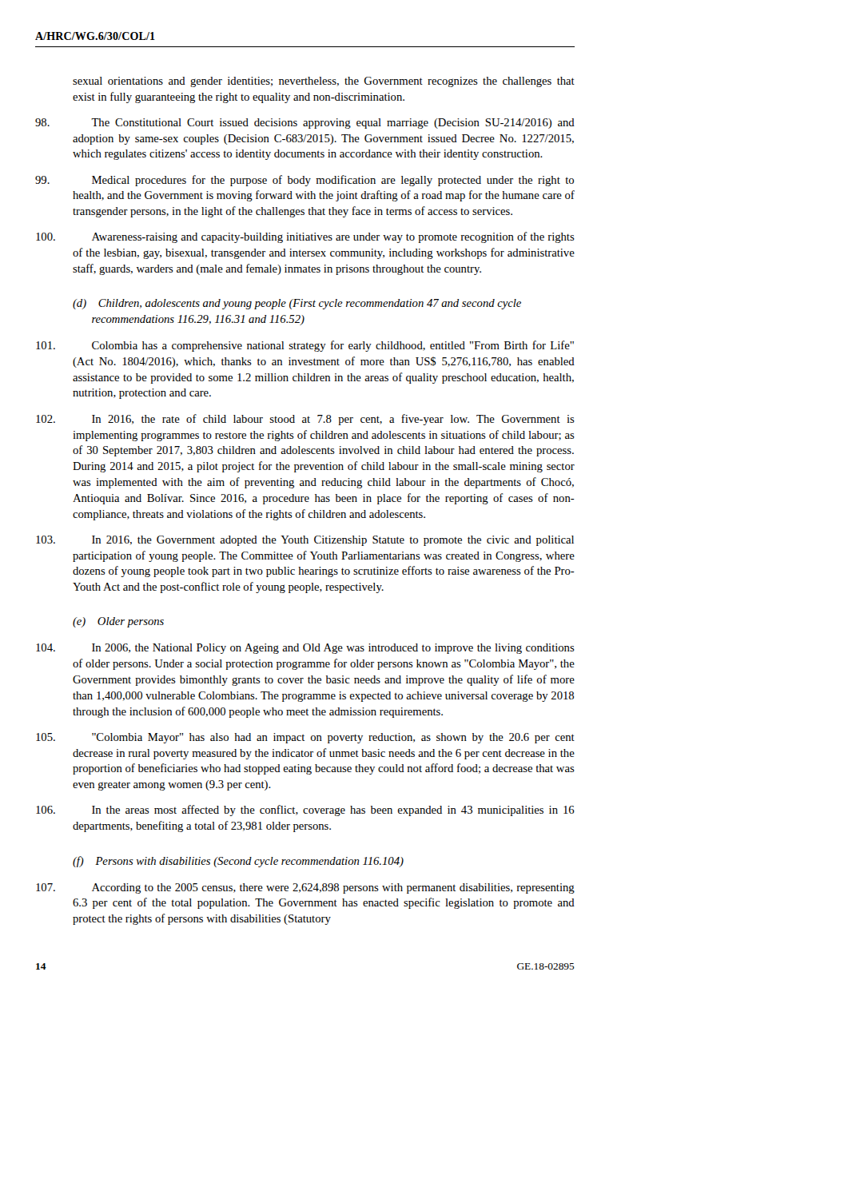A/HRC/WG.6/30/COL/1
sexual orientations and gender identities; nevertheless, the Government recognizes the challenges that exist in fully guaranteeing the right to equality and non-discrimination.
98. The Constitutional Court issued decisions approving equal marriage (Decision SU-214/2016) and adoption by same-sex couples (Decision C-683/2015). The Government issued Decree No. 1227/2015, which regulates citizens' access to identity documents in accordance with their identity construction.
99. Medical procedures for the purpose of body modification are legally protected under the right to health, and the Government is moving forward with the joint drafting of a road map for the humane care of transgender persons, in the light of the challenges that they face in terms of access to services.
100. Awareness-raising and capacity-building initiatives are under way to promote recognition of the rights of the lesbian, gay, bisexual, transgender and intersex community, including workshops for administrative staff, guards, warders and (male and female) inmates in prisons throughout the country.
(d) Children, adolescents and young people (First cycle recommendation 47 and second cycle recommendations 116.29, 116.31 and 116.52)
101. Colombia has a comprehensive national strategy for early childhood, entitled "From Birth for Life" (Act No. 1804/2016), which, thanks to an investment of more than US$ 5,276,116,780, has enabled assistance to be provided to some 1.2 million children in the areas of quality preschool education, health, nutrition, protection and care.
102. In 2016, the rate of child labour stood at 7.8 per cent, a five-year low. The Government is implementing programmes to restore the rights of children and adolescents in situations of child labour; as of 30 September 2017, 3,803 children and adolescents involved in child labour had entered the process. During 2014 and 2015, a pilot project for the prevention of child labour in the small-scale mining sector was implemented with the aim of preventing and reducing child labour in the departments of Chocó, Antioquia and Bolívar. Since 2016, a procedure has been in place for the reporting of cases of non-compliance, threats and violations of the rights of children and adolescents.
103. In 2016, the Government adopted the Youth Citizenship Statute to promote the civic and political participation of young people. The Committee of Youth Parliamentarians was created in Congress, where dozens of young people took part in two public hearings to scrutinize efforts to raise awareness of the Pro-Youth Act and the post-conflict role of young people, respectively.
(e) Older persons
104. In 2006, the National Policy on Ageing and Old Age was introduced to improve the living conditions of older persons. Under a social protection programme for older persons known as "Colombia Mayor", the Government provides bimonthly grants to cover the basic needs and improve the quality of life of more than 1,400,000 vulnerable Colombians. The programme is expected to achieve universal coverage by 2018 through the inclusion of 600,000 people who meet the admission requirements.
105. "Colombia Mayor" has also had an impact on poverty reduction, as shown by the 20.6 per cent decrease in rural poverty measured by the indicator of unmet basic needs and the 6 per cent decrease in the proportion of beneficiaries who had stopped eating because they could not afford food; a decrease that was even greater among women (9.3 per cent).
106. In the areas most affected by the conflict, coverage has been expanded in 43 municipalities in 16 departments, benefiting a total of 23,981 older persons.
(f) Persons with disabilities (Second cycle recommendation 116.104)
107. According to the 2005 census, there were 2,624,898 persons with permanent disabilities, representing 6.3 per cent of the total population. The Government has enacted specific legislation to promote and protect the rights of persons with disabilities (Statutory
14
GE.18-02895